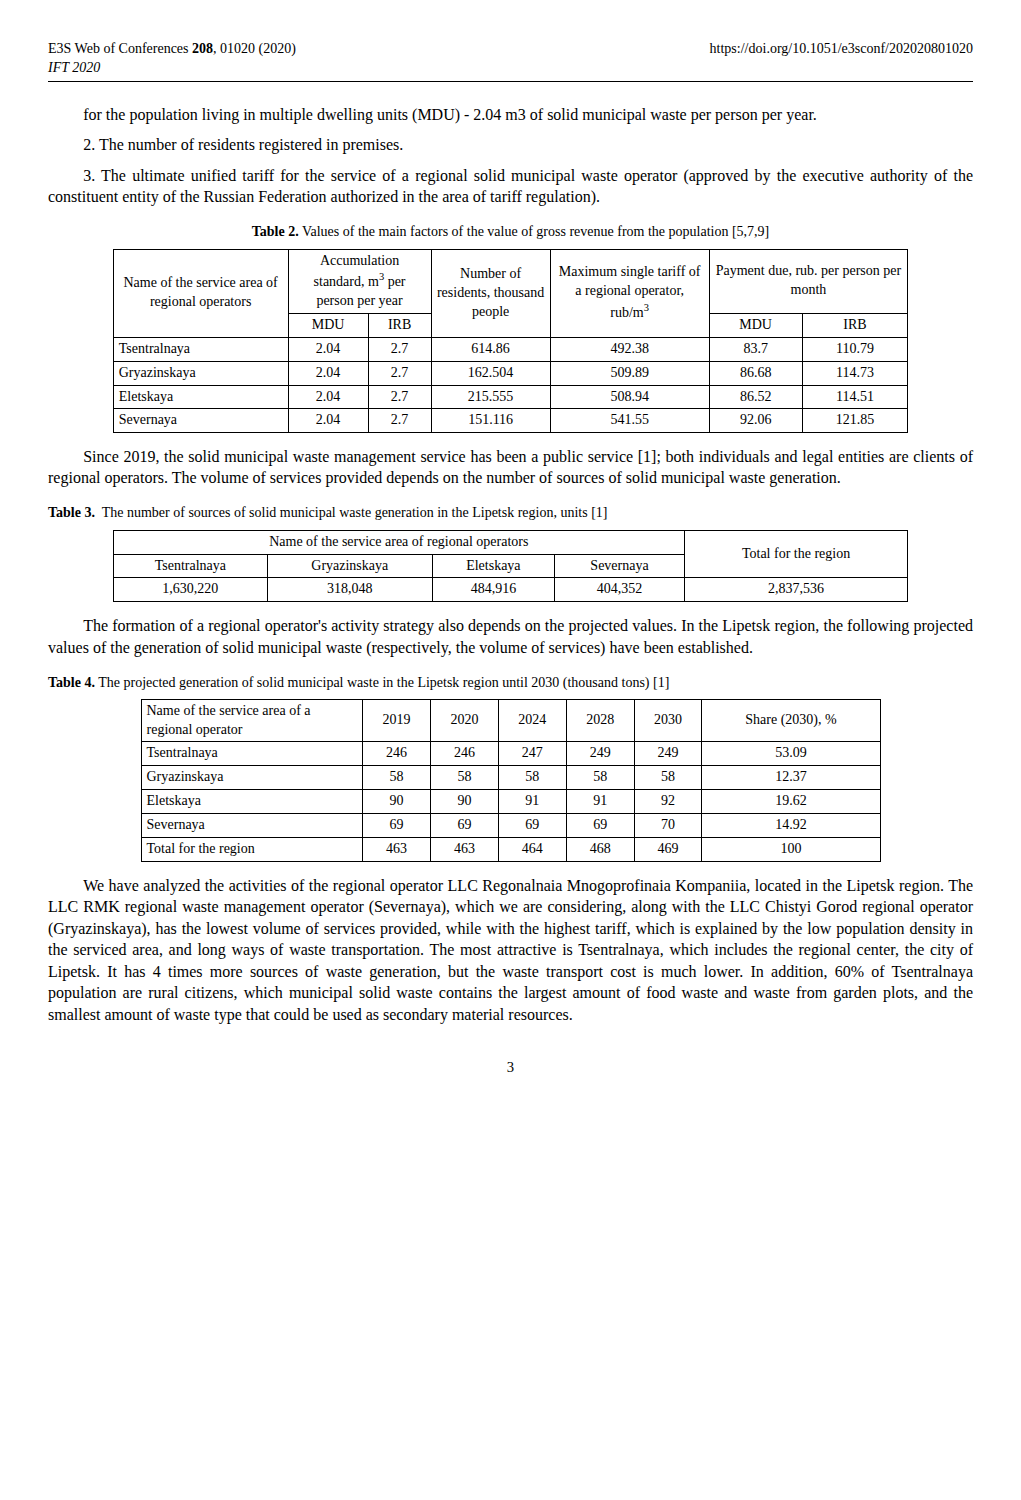E3S Web of Conferences 208, 01020 (2020)
IFT 2020
https://doi.org/10.1051/e3sconf/202020801020
for the population living in multiple dwelling units (MDU) - 2.04 m3 of solid municipal waste per person per year.
2. The number of residents registered in premises.
3. The ultimate unified tariff for the service of a regional solid municipal waste operator (approved by the executive authority of the constituent entity of the Russian Federation authorized in the area of tariff regulation).
Table 2. Values of the main factors of the value of gross revenue from the population [5,7,9]
| Name of the service area of regional operators | Accumulation standard, m 3 per person per year | Number of residents, thousand people | Maximum single tariff of a regional operator, rub/m 3 | Payment due, rub. per person per month |
| MDU | IRB | MDU | IRB |
| Tsentralnaya | 2.04 | 2.7 | 614.86 | 492.38 | 83.7 | 110.79 |
| Gryazinskaya | 2.04 | 2.7 | 162.504 | 509.89 | 86.68 | 114.73 |
| Eletskaya | 2.04 | 2.7 | 215.555 | 508.94 | 86.52 | 114.51 |
| Severnaya | 2.04 | 2.7 | 151.116 | 541.55 | 92.06 | 121.85 |
Since 2019, the solid municipal waste management service has been a public service [1]; both individuals and legal entities are clients of regional operators. The volume of services provided depends on the number of sources of solid municipal waste generation.
Table 3. The number of sources of solid municipal waste generation in the Lipetsk region, units [1]
| Name of the service area of regional operators | Total for the region |
| Tsentralnaya | Gryazinskaya | Eletskaya | Severnaya |
| 1,630,220 | 318,048 | 484,916 | 404,352 | 2,837,536 |
The formation of a regional operator's activity strategy also depends on the projected values. In the Lipetsk region, the following projected values of the generation of solid municipal waste (respectively, the volume of services) have been established.
Table 4. The projected generation of solid municipal waste in the Lipetsk region until 2030 (thousand tons) [1]
| Name of the service area of a regional operator | 2019 | 2020 | 2024 | 2028 | 2030 | Share (2030), % |
| Tsentralnaya | 246 | 246 | 247 | 249 | 249 | 53.09 |
| Gryazinskaya | 58 | 58 | 58 | 58 | 58 | 12.37 |
| Eletskaya | 90 | 90 | 91 | 91 | 92 | 19.62 |
| Severnaya | 69 | 69 | 69 | 69 | 70 | 14.92 |
| Total for the region | 463 | 463 | 464 | 468 | 469 | 100 |
We have analyzed the activities of the regional operator LLC Regonalnaia Mnogoprofinaia Kompaniia, located in the Lipetsk region. The LLC RMK regional waste management operator (Severnaya), which we are considering, along with the LLC Chistyi Gorod regional operator (Gryazinskaya), has the lowest volume of services provided, while with the highest tariff, which is explained by the low population density in the serviced area, and long ways of waste transportation. The most attractive is Tsentralnaya, which includes the regional center, the city of Lipetsk. It has 4 times more sources of waste generation, but the waste transport cost is much lower. In addition, 60% of Tsentralnaya population are rural citizens, which municipal solid waste contains the largest amount of food waste and waste from garden plots, and the smallest amount of waste type that could be used as secondary material resources.
3